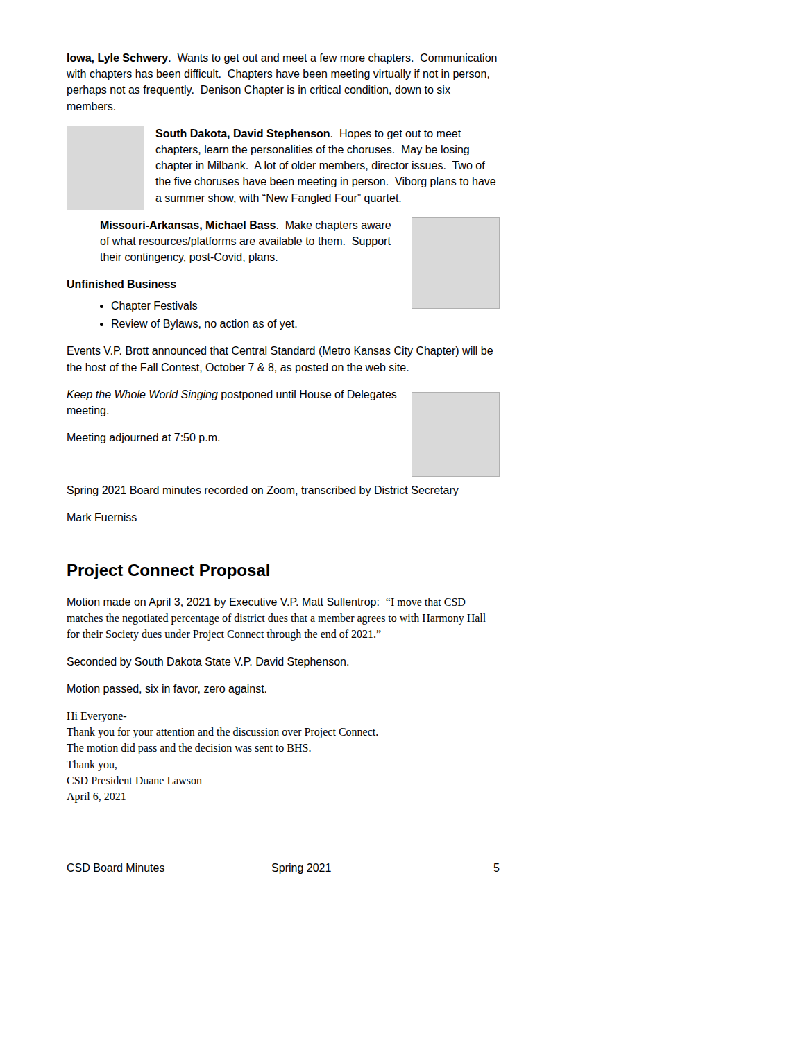Iowa, Lyle Schwery. Wants to get out and meet a few more chapters. Communication with chapters has been difficult. Chapters have been meeting virtually if not in person, perhaps not as frequently. Denison Chapter is in critical condition, down to six members.
South Dakota, David Stephenson. Hopes to get out to meet chapters, learn the personalities of the choruses. May be losing chapter in Milbank. A lot of older members, director issues. Two of the five choruses have been meeting in person. Viborg plans to have a summer show, with “New Fangled Four” quartet.
Missouri-Arkansas, Michael Bass. Make chapters aware of what resources/platforms are available to them. Support their contingency, post-Covid, plans.
Unfinished Business
Chapter Festivals
Review of Bylaws, no action as of yet.
Events V.P. Brott announced that Central Standard (Metro Kansas City Chapter) will be the host of the Fall Contest, October 7 & 8, as posted on the web site.
Keep the Whole World Singing postponed until House of Delegates meeting.
Meeting adjourned at 7:50 p.m.
Spring 2021 Board minutes recorded on Zoom, transcribed by District Secretary
Mark Fuerniss
Project Connect Proposal
Motion made on April 3, 2021 by Executive V.P. Matt Sullentrop: “I move that CSD matches the negotiated percentage of district dues that a member agrees to with Harmony Hall for their Society dues under Project Connect through the end of 2021.”
Seconded by South Dakota State V.P. David Stephenson.
Motion passed, six in favor, zero against.
Hi Everyone-
Thank you for your attention and the discussion over Project Connect.
The motion did pass and the decision was sent to BHS.
Thank you,
CSD President Duane Lawson
April 6, 2021
CSD Board Minutes Spring 2021 5